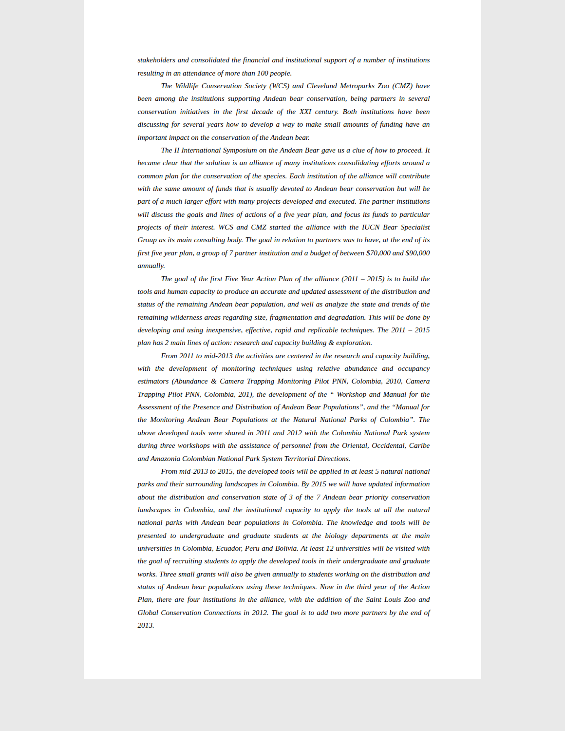stakeholders and consolidated the financial and institutional support of a number of institutions resulting in an attendance of more than 100 people.
The Wildlife Conservation Society (WCS) and Cleveland Metroparks Zoo (CMZ) have been among the institutions supporting Andean bear conservation, being partners in several conservation initiatives in the first decade of the XXI century. Both institutions have been discussing for several years how to develop a way to make small amounts of funding have an important impact on the conservation of the Andean bear.
The II International Symposium on the Andean Bear gave us a clue of how to proceed. It became clear that the solution is an alliance of many institutions consolidating efforts around a common plan for the conservation of the species. Each institution of the alliance will contribute with the same amount of funds that is usually devoted to Andean bear conservation but will be part of a much larger effort with many projects developed and executed. The partner institutions will discuss the goals and lines of actions of a five year plan, and focus its funds to particular projects of their interest. WCS and CMZ started the alliance with the IUCN Bear Specialist Group as its main consulting body. The goal in relation to partners was to have, at the end of its first five year plan, a group of 7 partner institution and a budget of between $70,000 and $90,000 annually.
The goal of the first Five Year Action Plan of the alliance (2011 – 2015) is to build the tools and human capacity to produce an accurate and updated assessment of the distribution and status of the remaining Andean bear population, and well as analyze the state and trends of the remaining wilderness areas regarding size, fragmentation and degradation. This will be done by developing and using inexpensive, effective, rapid and replicable techniques. The 2011 – 2015 plan has 2 main lines of action: research and capacity building & exploration.
From 2011 to mid-2013 the activities are centered in the research and capacity building, with the development of monitoring techniques using relative abundance and occupancy estimators (Abundance & Camera Trapping Monitoring Pilot PNN, Colombia, 2010, Camera Trapping Pilot PNN, Colombia, 201), the development of the “ Workshop and Manual for the Assessment of the Presence and Distribution of Andean Bear Populations”, and the “Manual for the Monitoring Andean Bear Populations at the Natural National Parks of Colombia”. The above developed tools were shared in 2011 and 2012 with the Colombia National Park system during three workshops with the assistance of personnel from the Oriental, Occidental, Caribe and Amazonia Colombian National Park System Territorial Directions.
From mid-2013 to 2015, the developed tools will be applied in at least 5 natural national parks and their surrounding landscapes in Colombia. By 2015 we will have updated information about the distribution and conservation state of 3 of the 7 Andean bear priority conservation landscapes in Colombia, and the institutional capacity to apply the tools at all the natural national parks with Andean bear populations in Colombia. The knowledge and tools will be presented to undergraduate and graduate students at the biology departments at the main universities in Colombia, Ecuador, Peru and Bolivia. At least 12 universities will be visited with the goal of recruiting students to apply the developed tools in their undergraduate and graduate works. Three small grants will also be given annually to students working on the distribution and status of Andean bear populations using these techniques. Now in the third year of the Action Plan, there are four institutions in the alliance, with the addition of the Saint Louis Zoo and Global Conservation Connections in 2012. The goal is to add two more partners by the end of 2013.